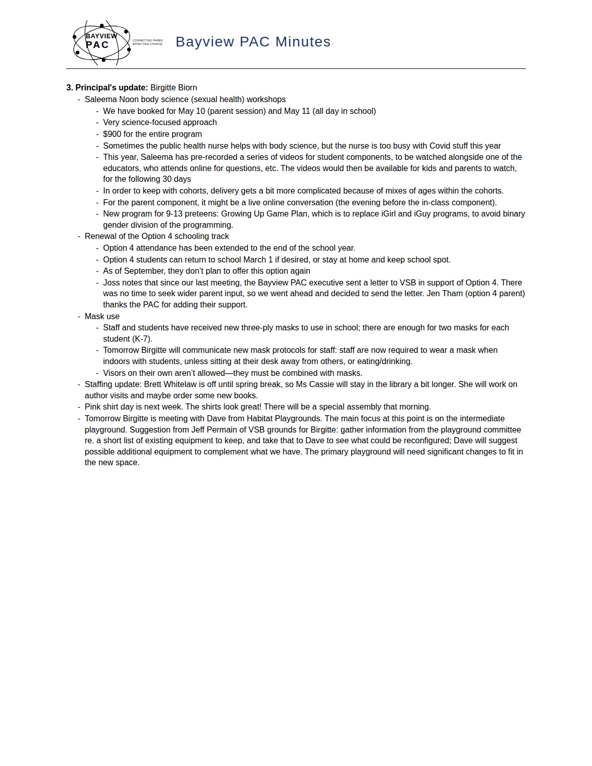BAYVIEW PAC CONNECTING PARENTS EFFECTING CHANGE.
Bayview PAC Minutes
3. Principal's update: Birgitte Biorn
Saleema Noon body science (sexual health) workshops
We have booked for May 10 (parent session) and May 11 (all day in school)
Very science-focused approach
$900 for the entire program
Sometimes the public health nurse helps with body science, but the nurse is too busy with Covid stuff this year
This year, Saleema has pre-recorded a series of videos for student components, to be watched alongside one of the educators, who attends online for questions, etc. The videos would then be available for kids and parents to watch, for the following 30 days
In order to keep with cohorts, delivery gets a bit more complicated because of mixes of ages within the cohorts.
For the parent component, it might be a live online conversation (the evening before the in-class component).
New program for 9-13 preteens: Growing Up Game Plan, which is to replace iGirl and iGuy programs, to avoid binary gender division of the programming.
Renewal of the Option 4 schooling track
Option 4 attendance has been extended to the end of the school year.
Option 4 students can return to school March 1 if desired, or stay at home and keep school spot.
As of September, they don’t plan to offer this option again
Joss notes that since our last meeting, the Bayview PAC executive sent a letter to VSB in support of Option 4. There was no time to seek wider parent input, so we went ahead and decided to send the letter. Jen Tham (option 4 parent) thanks the PAC for adding their support.
Mask use
Staff and students have received new three-ply masks to use in school; there are enough for two masks for each student (K-7).
Tomorrow Birgitte will communicate new mask protocols for staff: staff are now required to wear a mask when indoors with students, unless sitting at their desk away from others, or eating/drinking.
Visors on their own aren’t allowed—they must be combined with masks.
Staffing update: Brett Whitelaw is off until spring break, so Ms Cassie will stay in the library a bit longer. She will work on author visits and maybe order some new books.
Pink shirt day is next week. The shirts look great! There will be a special assembly that morning.
Tomorrow Birgitte is meeting with Dave from Habitat Playgrounds. The main focus at this point is on the intermediate playground. Suggestion from Jeff Permain of VSB grounds for Birgitte: gather information from the playground committee re. a short list of existing equipment to keep, and take that to Dave to see what could be reconfigured; Dave will suggest possible additional equipment to complement what we have. The primary playground will need significant changes to fit in the new space.